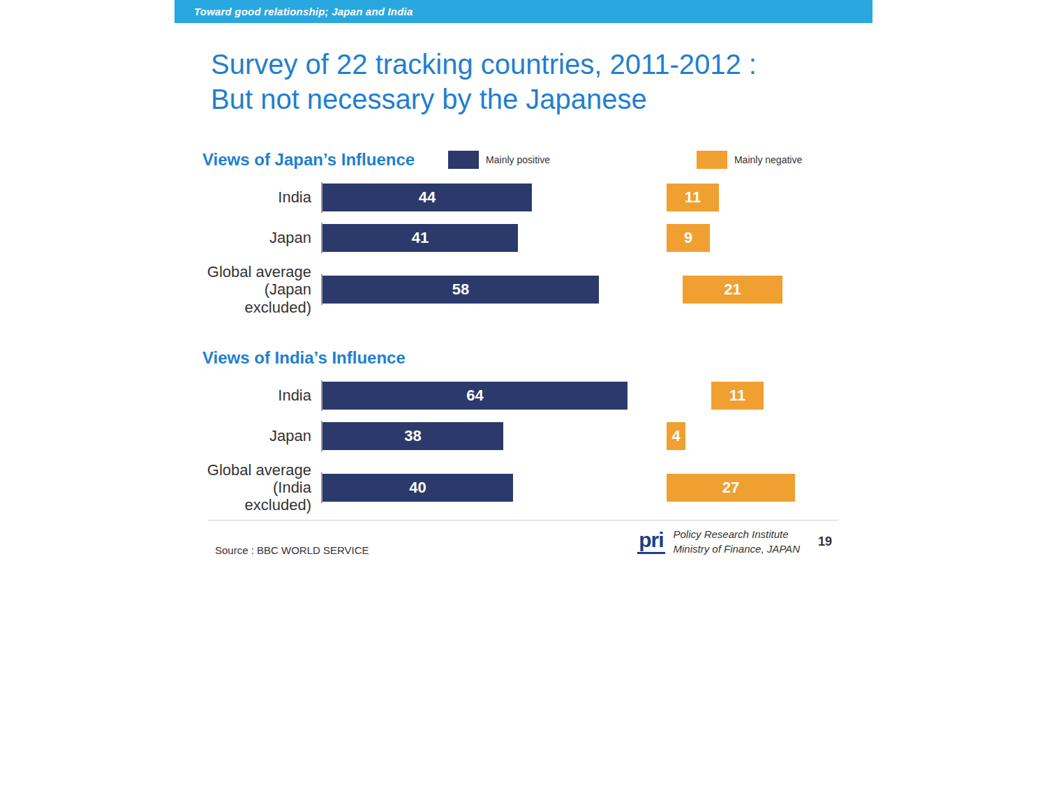Toward good relationship; Japan and India
Survey of 22 tracking countries, 2011-2012 : But not necessary by the Japanese
Views of Japan’s Influence
Mainly positive
Mainly negative
India
44
11
Japan
41
9
Global average(Japan excluded)
58
21
Views of India’s Influence
India
64
11
Japan
38
4
Global average(India excluded)
40
27
Source : BBC WORLD SERVICE
pri
Policy Research Institute
Ministry of Finance, JAPAN
19